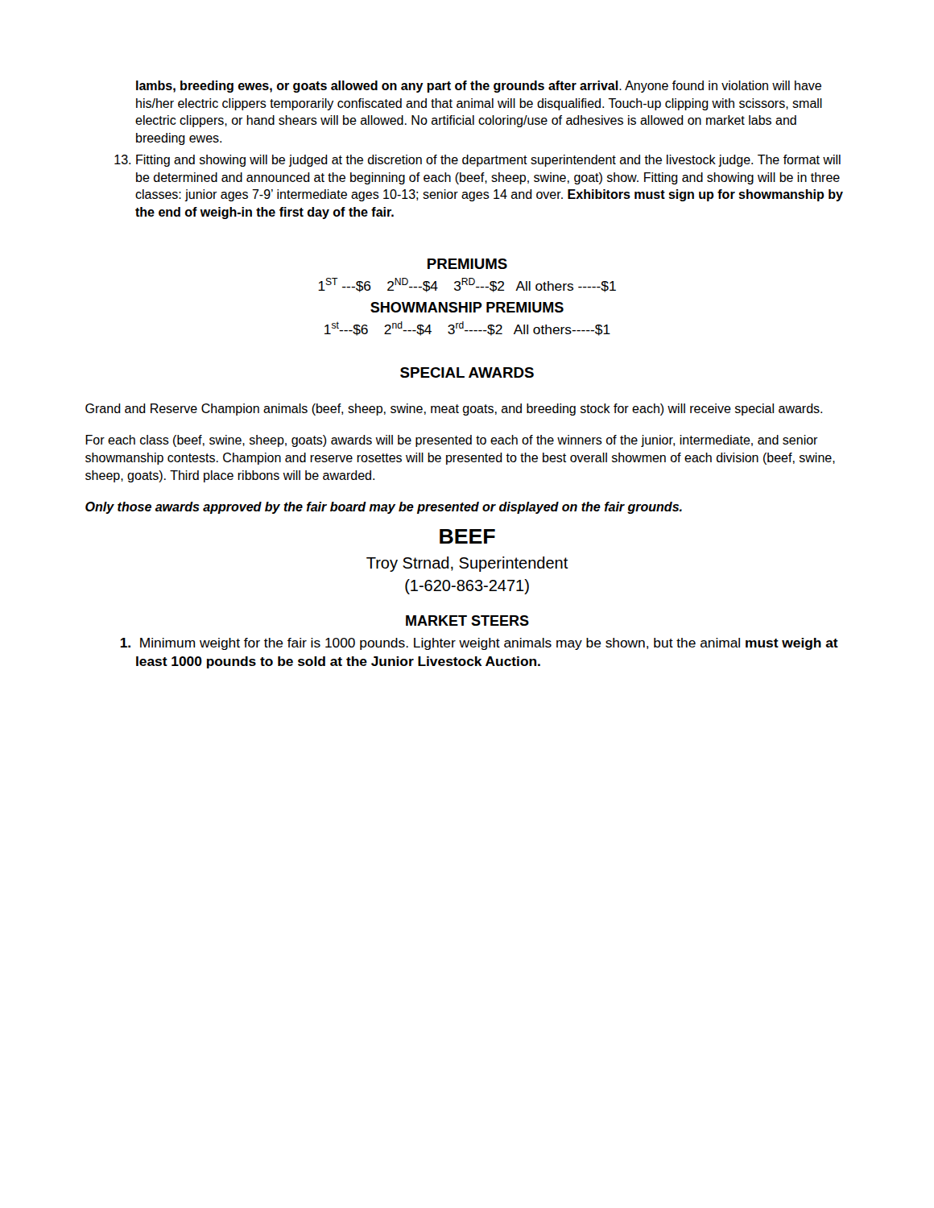lambs, breeding ewes, or goats allowed on any part of the grounds after arrival. Anyone found in violation will have his/her electric clippers temporarily confiscated and that animal will be disqualified. Touch-up clipping with scissors, small electric clippers, or hand shears will be allowed. No artificial coloring/use of adhesives is allowed on market labs and breeding ewes.
Fitting and showing will be judged at the discretion of the department superintendent and the livestock judge. The format will be determined and announced at the beginning of each (beef, sheep, swine, goat) show. Fitting and showing will be in three classes: junior ages 7-9’ intermediate ages 10-13; senior ages 14 and over. Exhibitors must sign up for showmanship by the end of weigh-in the first day of the fair.
PREMIUMS
1ST ---$6 2ND---$4 3RD---$2 All others -----$1
SHOWMANSHIP PREMIUMS
1st---$6 2nd---$4 3rd-----$2 All others-----$1
SPECIAL AWARDS
Grand and Reserve Champion animals (beef, sheep, swine, meat goats, and breeding stock for each) will receive special awards.
For each class (beef, swine, sheep, goats) awards will be presented to each of the winners of the junior, intermediate, and senior showmanship contests. Champion and reserve rosettes will be presented to the best overall showmen of each division (beef, swine, sheep, goats). Third place ribbons will be awarded.
Only those awards approved by the fair board may be presented or displayed on the fair grounds.
BEEF
Troy Strnad, Superintendent
(1-620-863-2471)
MARKET STEERS
Minimum weight for the fair is 1000 pounds. Lighter weight animals may be shown, but the animal must weigh at least 1000 pounds to be sold at the Junior Livestock Auction.